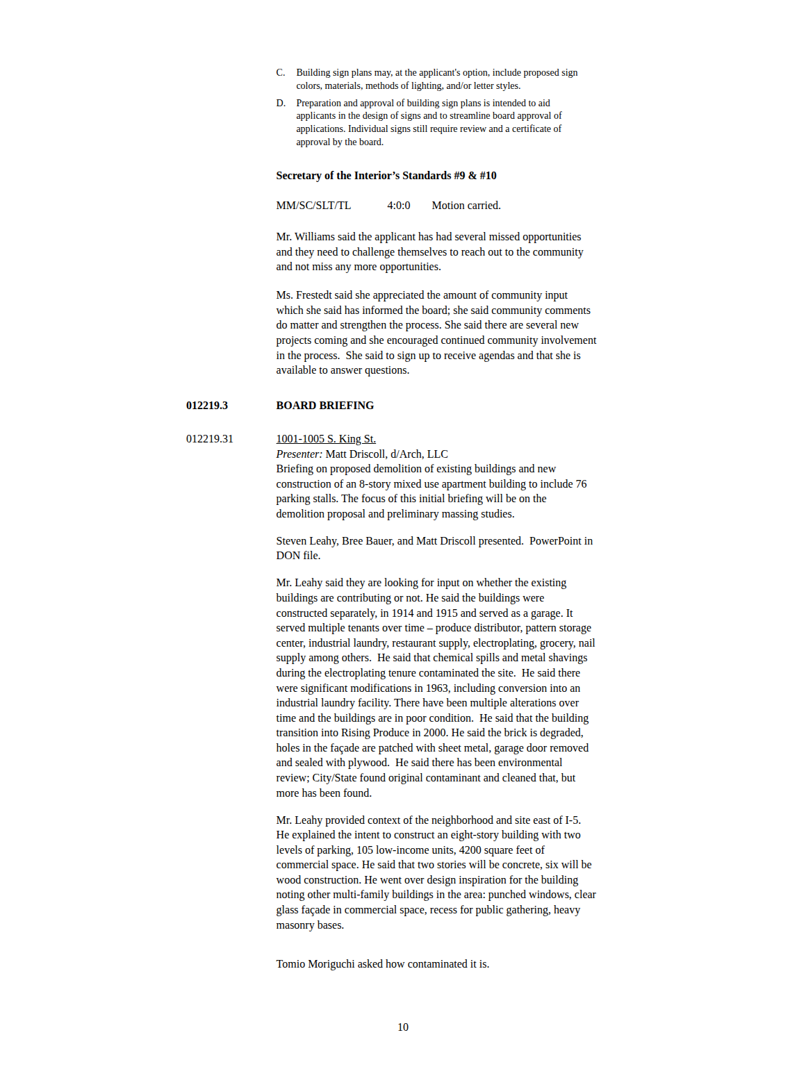C.
Building sign plans may, at the applicant's option, include proposed sign colors, materials, methods of lighting, and/or letter styles.
D.
Preparation and approval of building sign plans is intended to aid applicants in the design of signs and to streamline board approval of applications. Individual signs still require review and a certificate of approval by the board.
Secretary of the Interior’s Standards #9 & #10
MM/SC/SLT/TL 4:0:0 Motion carried.
Mr. Williams said the applicant has had several missed opportunities and they need to challenge themselves to reach out to the community and not miss any more opportunities.
Ms. Frestedt said she appreciated the amount of community input which she said has informed the board; she said community comments do matter and strengthen the process. She said there are several new projects coming and she encouraged continued community involvement in the process. She said to sign up to receive agendas and that she is available to answer questions.
012219.3
BOARD BRIEFING
012219.31
1001-1005 S. King St.
Presenter: Matt Driscoll, d/Arch, LLC
Briefing on proposed demolition of existing buildings and new construction of an 8-story mixed use apartment building to include 76 parking stalls. The focus of this initial briefing will be on the demolition proposal and preliminary massing studies.
Steven Leahy, Bree Bauer, and Matt Driscoll presented. PowerPoint in DON file.
Mr. Leahy said they are looking for input on whether the existing buildings are contributing or not. He said the buildings were constructed separately, in 1914 and 1915 and served as a garage. It served multiple tenants over time – produce distributor, pattern storage center, industrial laundry, restaurant supply, electroplating, grocery, nail supply among others. He said that chemical spills and metal shavings during the electroplating tenure contaminated the site. He said there were significant modifications in 1963, including conversion into an industrial laundry facility. There have been multiple alterations over time and the buildings are in poor condition. He said that the building transition into Rising Produce in 2000. He said the brick is degraded, holes in the façade are patched with sheet metal, garage door removed and sealed with plywood. He said there has been environmental review; City/State found original contaminant and cleaned that, but more has been found.
Mr. Leahy provided context of the neighborhood and site east of I-5. He explained the intent to construct an eight-story building with two levels of parking, 105 low-income units, 4200 square feet of commercial space. He said that two stories will be concrete, six will be wood construction. He went over design inspiration for the building noting other multi-family buildings in the area: punched windows, clear glass façade in commercial space, recess for public gathering, heavy masonry bases.
Tomio Moriguchi asked how contaminated it is.
10